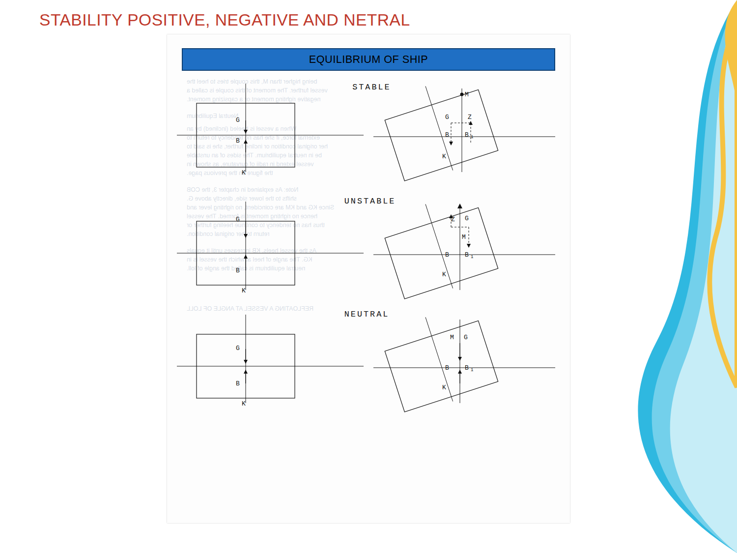STABILITY POSITIVE, NEGATIVE AND NETRAL
EQUILIBRIUM OF SHIP
being higher than M, this couple tries to heel the
vessel further. The moment of this couple is called a
negative righting moment or a capsizing moment.
Neutral Equilibrium
When a vessel is heeled (inclined) by an
external force, if she has no tendency to return to
her original condition or incline further, she is said to
be in neutral equilibrium. The sides of an unstable
vessel extend in radii of curvature, as shown in
the figure on the previous page.
Note: As explained in chapter 3, the COB
shifts to the lower side, directly above G.
Since KG and KM are coincident, no righting lever and
hence no righting moment is formed. The vessel
thus has no tendency to continue heeling further or
return to her original condition.
As the vessel heels, KB increases until it equals
KG. The angle of heel at which the vessel is in
neutral equilibrium is called the angle of loll.
REFLOATING A VESSEL AT ANGLE OF LOLL
STABLE
UNSTABLE
NEUTRAL
G B K M G Z B B 1 K G B K Z G M B B 1 K G B K M G B B 1 K